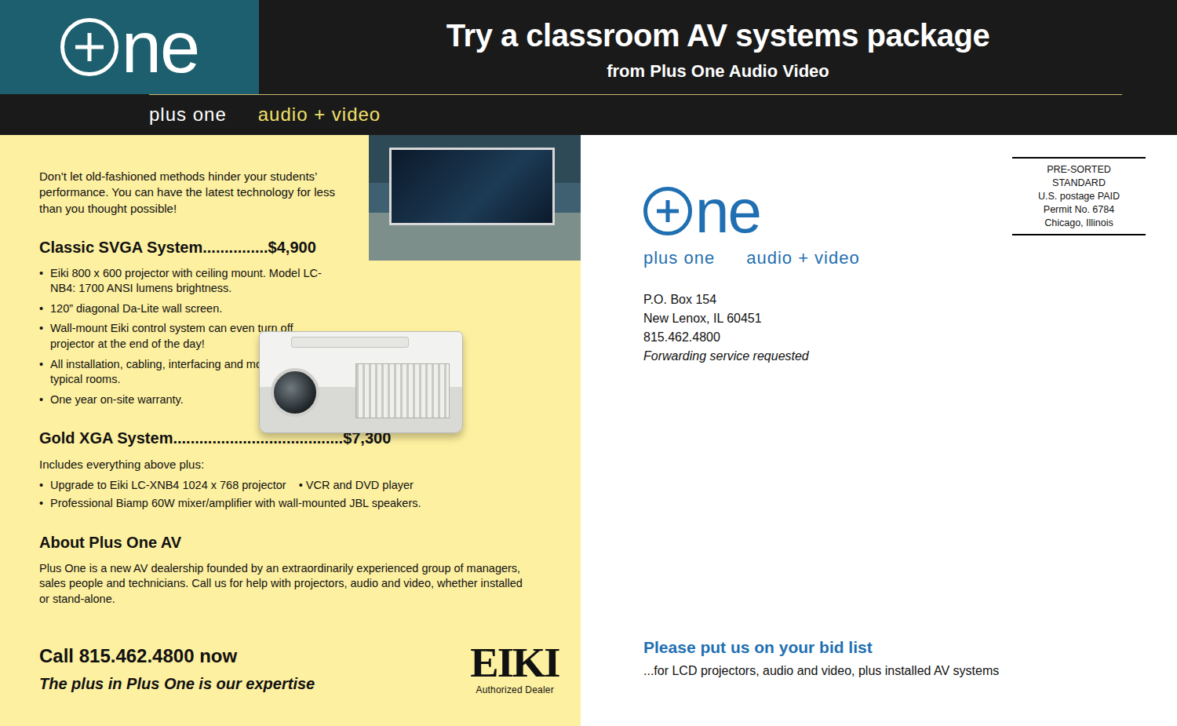ne
Try a classroom AV systems package
from Plus One Audio Video
plus one audio + video
Don’t let old-fashioned methods hinder your students’ performance. You can have the latest technology for less than you thought possible!
Classic SVGA System...............$4,900
Eiki 800 x 600 projector with ceiling mount. Model LC-NB4: 1700 ANSI lumens brightness.
120” diagonal Da-Lite wall screen.
Wall-mount Eiki control system can even turn off projector at the end of the day!
All installation, cabling, interfacing and mounting for typical rooms.
One year on-site warranty.
Gold XGA System.......................................$7,300
Includes everything above plus:
Upgrade to Eiki LC-XNB4 1024 x 768 projector • VCR and DVD player
Professional Biamp 60W mixer/amplifier with wall-mounted JBL speakers.
About Plus One AV
Plus One is a new AV dealership founded by an extraordinarily experienced group of managers, sales people and technicians. Call us for help with projectors, audio and video, whether installed or stand-alone.
Call 815.462.4800 now
The plus in Plus One is our expertise
EIKI
Authorized Dealer
PRE-SORTED
STANDARD
U.S. postage PAID
Permit No. 6784
Chicago, Illinois
ne
plus one audio + video
P.O. Box 154
New Lenox, IL 60451
815.462.4800
Forwarding service requested
Please put us on your bid list
...for LCD projectors, audio and video, plus installed AV systems